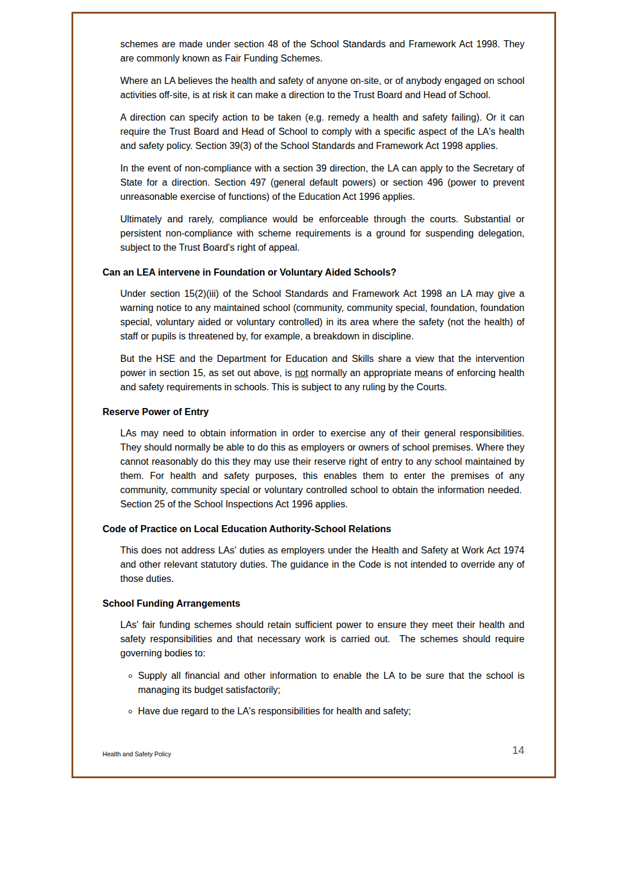schemes are made under section 48 of the School Standards and Framework Act 1998. They are commonly known as Fair Funding Schemes.
Where an LA believes the health and safety of anyone on-site, or of anybody engaged on school activities off-site, is at risk it can make a direction to the Trust Board and Head of School.
A direction can specify action to be taken (e.g. remedy a health and safety failing). Or it can require the Trust Board and Head of School to comply with a specific aspect of the LA's health and safety policy. Section 39(3) of the School Standards and Framework Act 1998 applies.
In the event of non-compliance with a section 39 direction, the LA can apply to the Secretary of State for a direction. Section 497 (general default powers) or section 496 (power to prevent unreasonable exercise of functions) of the Education Act 1996 applies.
Ultimately and rarely, compliance would be enforceable through the courts. Substantial or persistent non-compliance with scheme requirements is a ground for suspending delegation, subject to the Trust Board's right of appeal.
Can an LEA intervene in Foundation or Voluntary Aided Schools?
Under section 15(2)(iii) of the School Standards and Framework Act 1998 an LA may give a warning notice to any maintained school (community, community special, foundation, foundation special, voluntary aided or voluntary controlled) in its area where the safety (not the health) of staff or pupils is threatened by, for example, a breakdown in discipline.
But the HSE and the Department for Education and Skills share a view that the intervention power in section 15, as set out above, is not normally an appropriate means of enforcing health and safety requirements in schools. This is subject to any ruling by the Courts.
Reserve Power of Entry
LAs may need to obtain information in order to exercise any of their general responsibilities. They should normally be able to do this as employers or owners of school premises. Where they cannot reasonably do this they may use their reserve right of entry to any school maintained by them. For health and safety purposes, this enables them to enter the premises of any community, community special or voluntary controlled school to obtain the information needed. Section 25 of the School Inspections Act 1996 applies.
Code of Practice on Local Education Authority-School Relations
This does not address LAs' duties as employers under the Health and Safety at Work Act 1974 and other relevant statutory duties. The guidance in the Code is not intended to override any of those duties.
School Funding Arrangements
LAs' fair funding schemes should retain sufficient power to ensure they meet their health and safety responsibilities and that necessary work is carried out. The schemes should require governing bodies to:
Supply all financial and other information to enable the LA to be sure that the school is managing its budget satisfactorily;
Have due regard to the LA's responsibilities for health and safety;
Health and Safety Policy 14